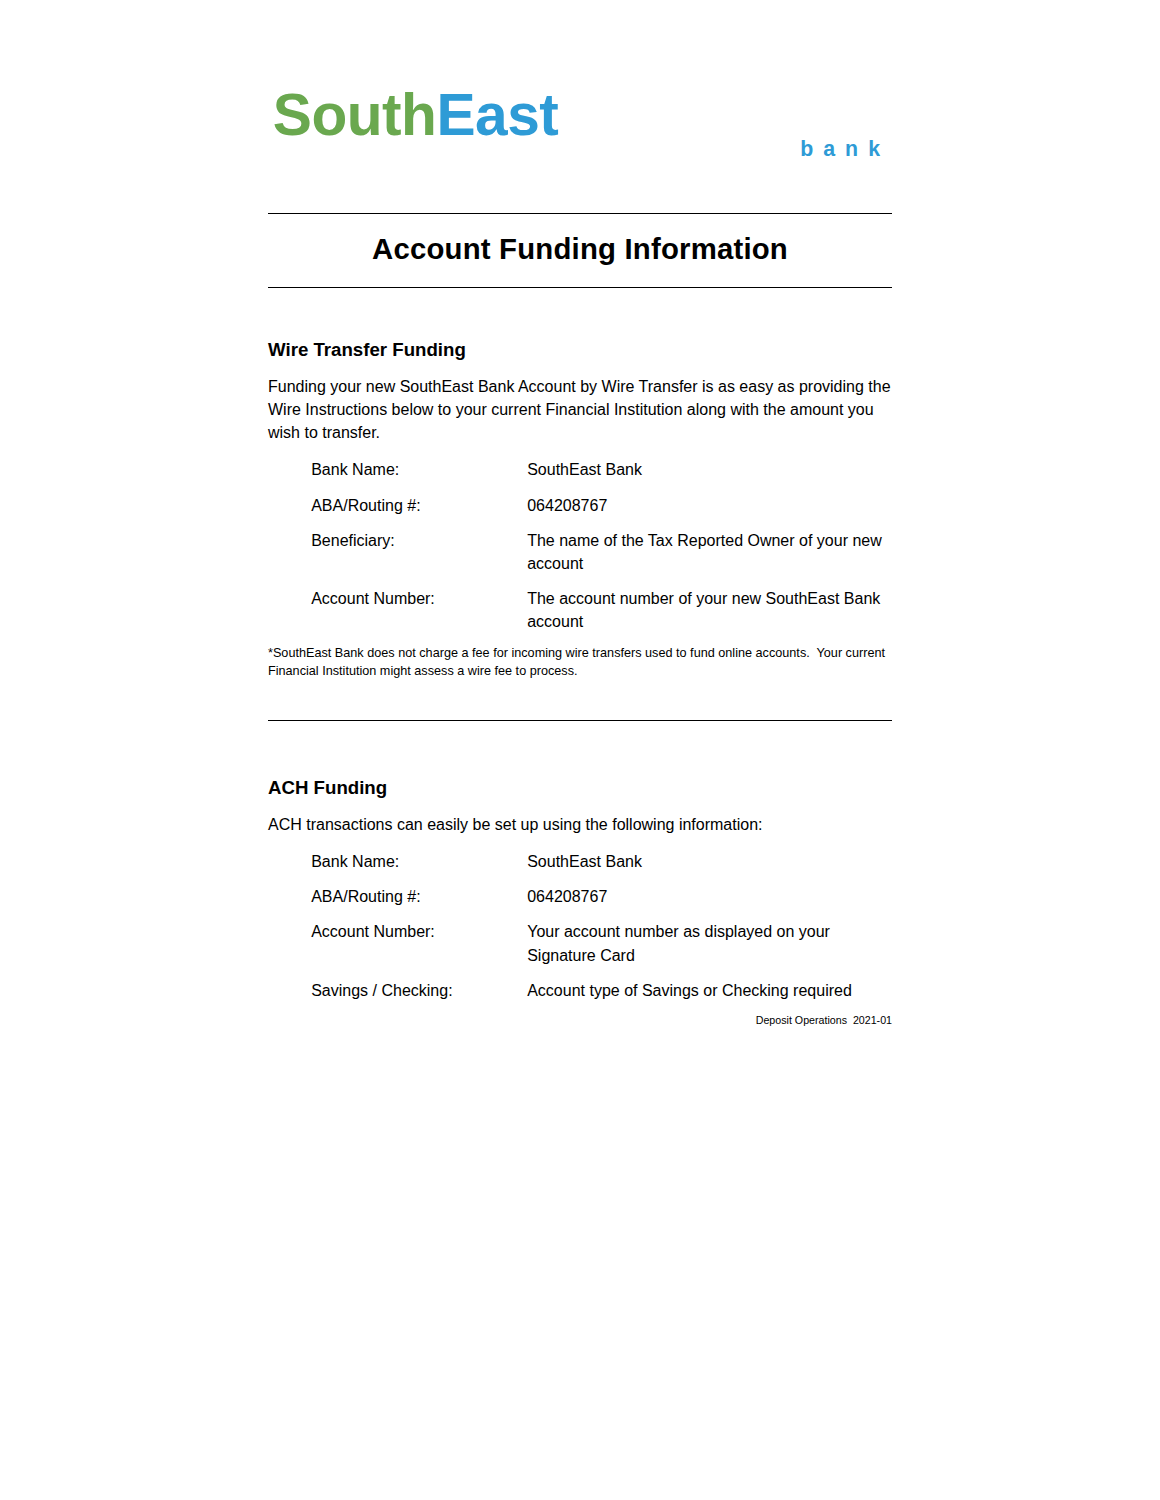South East bank
Account Funding Information
Wire Transfer Funding
Funding your new SouthEast Bank Account by Wire Transfer is as easy as providing the Wire Instructions below to your current Financial Institution along with the amount you wish to transfer.
Bank Name:
SouthEast Bank
ABA/Routing #:
064208767
Beneficiary:
The name of the Tax Reported Owner of your new account
Account Number:
The account number of your new SouthEast Bank account
*SouthEast Bank does not charge a fee for incoming wire transfers used to fund online accounts. Your current Financial Institution might assess a wire fee to process.
ACH Funding
ACH transactions can easily be set up using the following information:
Bank Name:
SouthEast Bank
ABA/Routing #:
064208767
Account Number:
Your account number as displayed on your Signature Card
Savings / Checking:
Account type of Savings or Checking required
Deposit Operations 2021-01